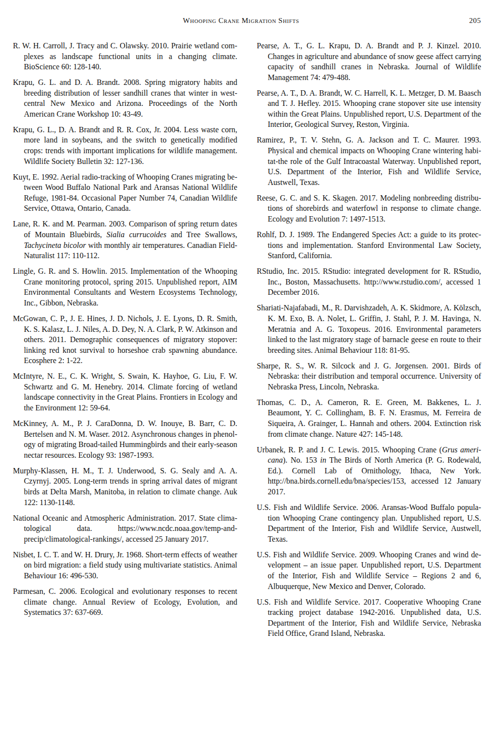Whooping Crane Migration Shifts 205
R. W. H. Carroll, J. Tracy and C. Olawsky. 2010. Prairie wetland complexes as landscape functional units in a changing climate. BioScience 60: 128-140.
Krapu, G. L. and D. A. Brandt. 2008. Spring migratory habits and breeding distribution of lesser sandhill cranes that winter in west-central New Mexico and Arizona. Proceedings of the North American Crane Workshop 10: 43-49.
Krapu, G. L., D. A. Brandt and R. R. Cox, Jr. 2004. Less waste corn, more land in soybeans, and the switch to genetically modified crops: trends with important implications for wildlife management. Wildlife Society Bulletin 32: 127-136.
Kuyt, E. 1992. Aerial radio-tracking of Whooping Cranes migrating between Wood Buffalo National Park and Aransas National Wildlife Refuge, 1981-84. Occasional Paper Number 74, Canadian Wildlife Service, Ottawa, Ontario, Canada.
Lane, R. K. and M. Pearman. 2003. Comparison of spring return dates of Mountain Bluebirds, Sialia currucoides and Tree Swallows, Tachycineta bicolor with monthly air temperatures. Canadian Field-Naturalist 117: 110-112.
Lingle, G. R. and S. Howlin. 2015. Implementation of the Whooping Crane monitoring protocol, spring 2015. Unpublished report, AIM Environmental Consultants and Western Ecosystems Technology, Inc., Gibbon, Nebraska.
McGowan, C. P., J. E. Hines, J. D. Nichols, J. E. Lyons, D. R. Smith, K. S. Kalasz, L. J. Niles, A. D. Dey, N. A. Clark, P. W. Atkinson and others. 2011. Demographic consequences of migratory stopover: linking red knot survival to horseshoe crab spawning abundance. Ecosphere 2: 1-22.
McIntyre, N. E., C. K. Wright, S. Swain, K. Hayhoe, G. Liu, F. W. Schwartz and G. M. Henebry. 2014. Climate forcing of wetland landscape connectivity in the Great Plains. Frontiers in Ecology and the Environment 12: 59-64.
McKinney, A. M., P. J. CaraDonna, D. W. Inouye, B. Barr, C. D. Bertelsen and N. M. Waser. 2012. Asynchronous changes in phenology of migrating Broad-tailed Hummingbirds and their early-season nectar resources. Ecology 93: 1987-1993.
Murphy-Klassen, H. M., T. J. Underwood, S. G. Sealy and A. A. Czyrnyj. 2005. Long-term trends in spring arrival dates of migrant birds at Delta Marsh, Manitoba, in relation to climate change. Auk 122: 1130-1148.
National Oceanic and Atmospheric Administration. 2017. State climatological data. https://www.ncdc.noaa.gov/temp-and-precip/climatological-rankings/, accessed 25 January 2017.
Nisbet, I. C. T. and W. H. Drury, Jr. 1968. Short-term effects of weather on bird migration: a field study using multivariate statistics. Animal Behaviour 16: 496-530.
Parmesan, C. 2006. Ecological and evolutionary responses to recent climate change. Annual Review of Ecology, Evolution, and Systematics 37: 637-669.
Pearse, A. T., G. L. Krapu, D. A. Brandt and P. J. Kinzel. 2010. Changes in agriculture and abundance of snow geese affect carrying capacity of sandhill cranes in Nebraska. Journal of Wildlife Management 74: 479-488.
Pearse, A. T., D. A. Brandt, W. C. Harrell, K. L. Metzger, D. M. Baasch and T. J. Hefley. 2015. Whooping crane stopover site use intensity within the Great Plains. Unpublished report, U.S. Department of the Interior, Geological Survey, Reston, Virginia.
Ramirez, P., T. V. Stehn, G. A. Jackson and T. C. Maurer. 1993. Physical and chemical impacts on Whooping Crane wintering habitat-the role of the Gulf Intracoastal Waterway. Unpublished report, U.S. Department of the Interior, Fish and Wildlife Service, Austwell, Texas.
Reese, G. C. and S. K. Skagen. 2017. Modeling nonbreeding distributions of shorebirds and waterfowl in response to climate change. Ecology and Evolution 7: 1497-1513.
Rohlf, D. J. 1989. The Endangered Species Act: a guide to its protections and implementation. Stanford Environmental Law Society, Stanford, California.
RStudio, Inc. 2015. RStudio: integrated development for R. RStudio, Inc., Boston, Massachusetts. http://www.rstudio.com/, accessed 1 December 2016.
Shariati-Najafabadi, M., R. Darvishzadeh, A. K. Skidmore, A. Kölzsch, K. M. Exo, B. A. Nolet, L. Griffin, J. Stahl, P. J. M. Havinga, N. Meratnia and A. G. Toxopeus. 2016. Environmental parameters linked to the last migratory stage of barnacle geese en route to their breeding sites. Animal Behaviour 118: 81-95.
Sharpe, R. S., W. R. Silcock and J. G. Jorgensen. 2001. Birds of Nebraska: their distribution and temporal occurrence. University of Nebraska Press, Lincoln, Nebraska.
Thomas, C. D., A. Cameron, R. E. Green, M. Bakkenes, L. J. Beaumont, Y. C. Collingham, B. F. N. Erasmus, M. Ferreira de Siqueira, A. Grainger, L. Hannah and others. 2004. Extinction risk from climate change. Nature 427: 145-148.
Urbanek, R. P. and J. C. Lewis. 2015. Whooping Crane (Grus americana). No. 153 in The Birds of North America (P. G. Rodewald, Ed.). Cornell Lab of Ornithology, Ithaca, New York. http://bna.birds.cornell.edu/bna/species/153, accessed 12 January 2017.
U.S. Fish and Wildlife Service. 2006. Aransas-Wood Buffalo population Whooping Crane contingency plan. Unpublished report, U.S. Department of the Interior, Fish and Wildlife Service, Austwell, Texas.
U.S. Fish and Wildlife Service. 2009. Whooping Cranes and wind development – an issue paper. Unpublished report, U.S. Department of the Interior, Fish and Wildlife Service – Regions 2 and 6, Albuquerque, New Mexico and Denver, Colorado.
U.S. Fish and Wildlife Service. 2017. Cooperative Whooping Crane tracking project database 1942-2016. Unpublished data, U.S. Department of the Interior, Fish and Wildlife Service, Nebraska Field Office, Grand Island, Nebraska.